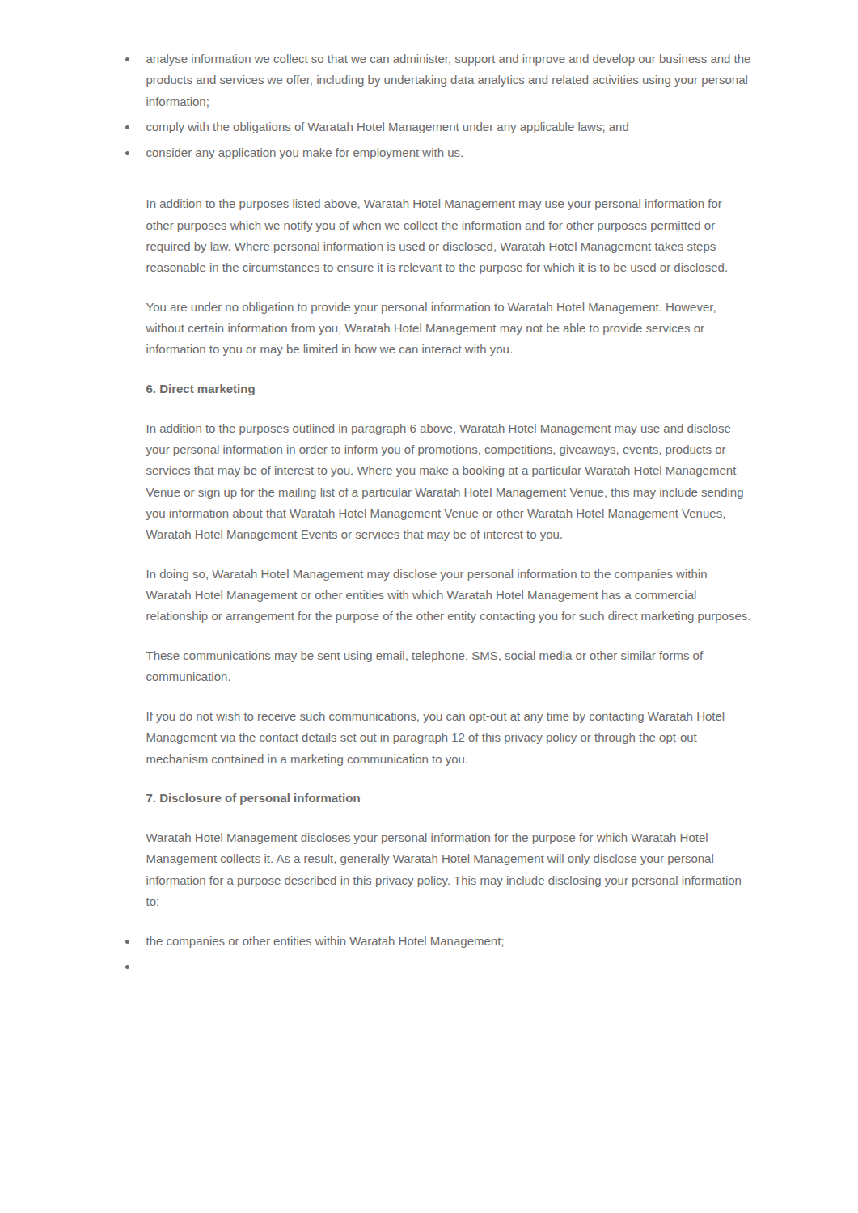analyse information we collect so that we can administer, support and improve and develop our business and the products and services we offer, including by undertaking data analytics and related activities using your personal information;
comply with the obligations of Waratah Hotel Management under any applicable laws; and
consider any application you make for employment with us.
In addition to the purposes listed above, Waratah Hotel Management may use your personal information for other purposes which we notify you of when we collect the information and for other purposes permitted or required by law. Where personal information is used or disclosed, Waratah Hotel Management takes steps reasonable in the circumstances to ensure it is relevant to the purpose for which it is to be used or disclosed.
You are under no obligation to provide your personal information to Waratah Hotel Management. However, without certain information from you, Waratah Hotel Management may not be able to provide services or information to you or may be limited in how we can interact with you.
6. Direct marketing
In addition to the purposes outlined in paragraph 6 above, Waratah Hotel Management may use and disclose your personal information in order to inform you of promotions, competitions, giveaways, events, products or services that may be of interest to you. Where you make a booking at a particular Waratah Hotel Management Venue or sign up for the mailing list of a particular Waratah Hotel Management Venue, this may include sending you information about that Waratah Hotel Management Venue or other Waratah Hotel Management Venues, Waratah Hotel Management Events or services that may be of interest to you.
In doing so, Waratah Hotel Management may disclose your personal information to the companies within Waratah Hotel Management or other entities with which Waratah Hotel Management has a commercial relationship or arrangement for the purpose of the other entity contacting you for such direct marketing purposes.
These communications may be sent using email, telephone, SMS, social media or other similar forms of communication.
If you do not wish to receive such communications, you can opt-out at any time by contacting Waratah Hotel Management via the contact details set out in paragraph 12 of this privacy policy or through the opt-out mechanism contained in a marketing communication to you.
7. Disclosure of personal information
Waratah Hotel Management discloses your personal information for the purpose for which Waratah Hotel Management collects it. As a result, generally Waratah Hotel Management will only disclose your personal information for a purpose described in this privacy policy. This may include disclosing your personal information to:
the companies or other entities within Waratah Hotel Management;